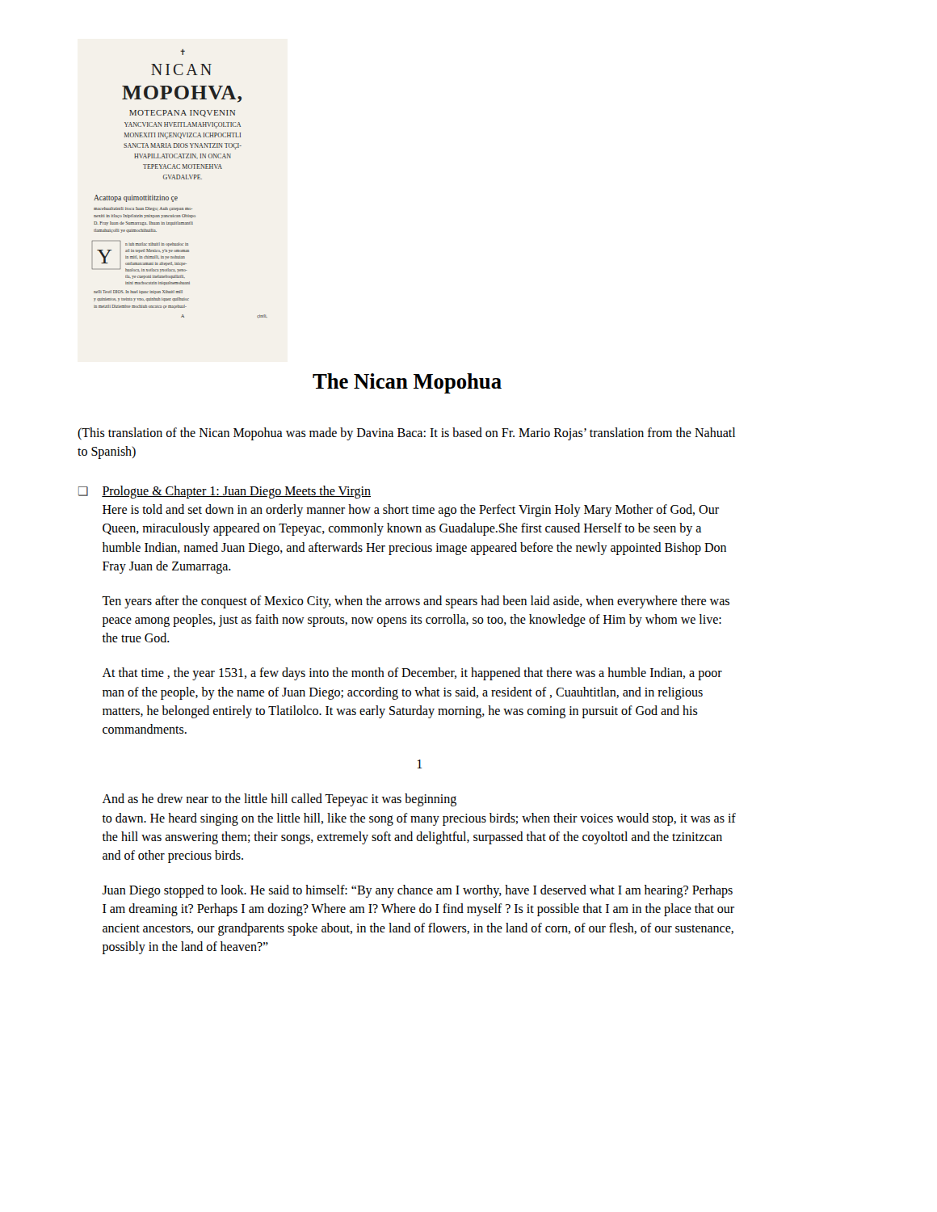The Nican Mopohua
(This translation of the Nican Mopohua was made by Davina Baca: It is based on Fr. Mario Rojas’ translation from the Nahuatl to Spanish)
Prologue & Chapter 1: Juan Diego Meets the Virgin
Here is told and set down in an orderly manner how a short time ago the Perfect Virgin Holy Mary Mother of God, Our Queen, miraculously appeared on Tepeyac, commonly known as Guadalupe.She first caused Herself to be seen by a humble Indian, named Juan Diego, and afterwards Her precious image appeared before the newly appointed Bishop Don Fray Juan de Zumarraga.
Ten years after the conquest of Mexico City, when the arrows and spears had been laid aside, when everywhere there was peace among peoples, just as faith now sprouts, now opens its corrolla, so too, the knowledge of Him by whom we live: the true God.
At that time , the year 1531, a few days into the month of December, it happened that there was a humble Indian, a poor man of the people, by the name of Juan Diego; according to what is said, a resident of , Cuauhtitlan, and in religious matters, he belonged entirely to Tlatilolco. It was early Saturday morning, he was coming in pursuit of God and his commandments.
1
And as he drew near to the little hill called Tepeyac it was beginning
to dawn. He heard singing on the little hill, like the song of many precious birds; when their voices would stop, it was as if the hill was answering them; their songs, extremely soft and delightful, surpassed that of the coyoltotl and the tzinitzcan and of other precious birds.
Juan Diego stopped to look. He said to himself: “By any chance am I worthy, have I deserved what I am hearing? Perhaps I am dreaming it? Perhaps I am dozing? Where am I? Where do I find myself ? Is it possible that I am in the place that our ancient ancestors, our grandparents spoke about, in the land of flowers, in the land of corn, of our flesh, of our sustenance, possibly in the land of heaven?”